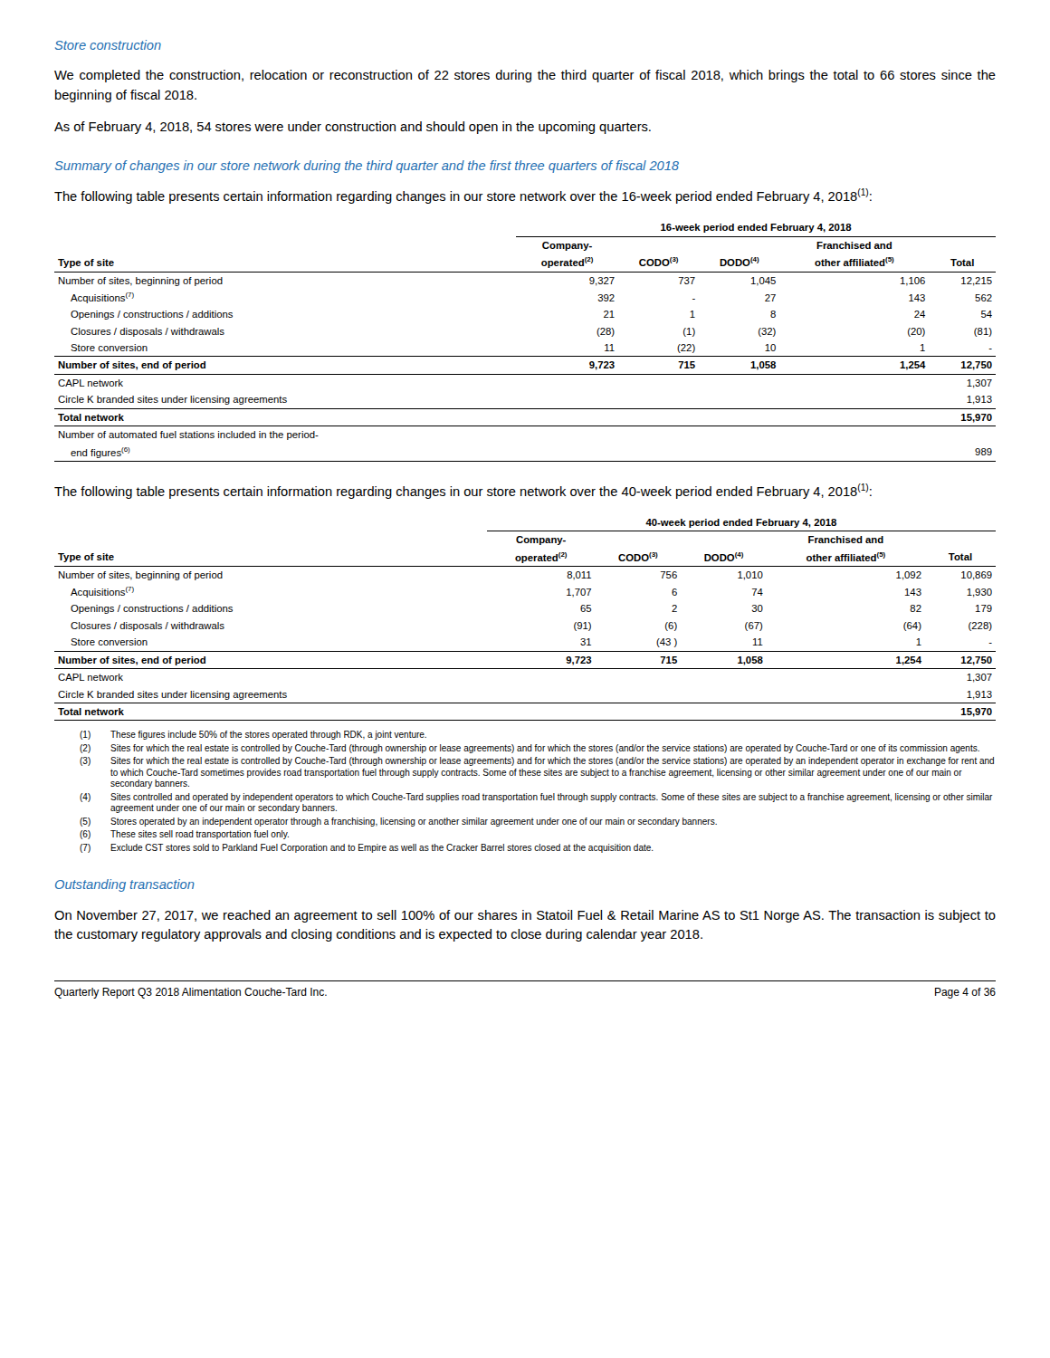Store construction
We completed the construction, relocation or reconstruction of 22 stores during the third quarter of fiscal 2018, which brings the total to 66 stores since the beginning of fiscal 2018.
As of February 4, 2018, 54 stores were under construction and should open in the upcoming quarters.
Summary of changes in our store network during the third quarter and the first three quarters of fiscal 2018
The following table presents certain information regarding changes in our store network over the 16-week period ended February 4, 2018(1):
| | 16-week period ended February 4, 2018 |
| | Company- | | | Franchised and | |
| Type of site | operated (2) | CODO (3) | DODO (4) | other affiliated (5) | Total |
| Number of sites, beginning of period | 9,327 | 737 | 1,045 | 1,106 | 12,215 |
| Acquisitions (7) | 392 | - | 27 | 143 | 562 |
| Openings / constructions / additions | 21 | 1 | 8 | 24 | 54 |
| Closures / disposals / withdrawals | (28) | (1) | (32) | (20) | (81) |
| Store conversion | 11 | (22) | 10 | 1 | - |
| Number of sites, end of period | 9,723 | 715 | 1,058 | 1,254 | 12,750 |
| CAPL network | | | | | 1,307 |
| Circle K branded sites under licensing agreements | | | | | 1,913 |
| Total network | | | | | 15,970 |
| Number of automated fuel stations included in the period- | | | | | |
| end figures (6) | | | | | 989 |
The following table presents certain information regarding changes in our store network over the 40-week period ended February 4, 2018(1):
| | 40-week period ended February 4, 2018 |
| | Company- | | | Franchised and | |
| Type of site | operated (2) | CODO (3) | DODO (4) | other affiliated (5) | Total |
| Number of sites, beginning of period | 8,011 | 756 | 1,010 | 1,092 | 10,869 |
| Acquisitions (7) | 1,707 | 6 | 74 | 143 | 1,930 |
| Openings / constructions / additions | 65 | 2 | 30 | 82 | 179 |
| Closures / disposals / withdrawals | (91) | (6) | (67) | (64) | (228) |
| Store conversion | 31 | (43 ) | 11 | 1 | - |
| Number of sites, end of period | 9,723 | 715 | 1,058 | 1,254 | 12,750 |
| CAPL network | | | | | 1,307 |
| Circle K branded sites under licensing agreements | | | | | 1,913 |
| Total network | | | | | 15,970 |
| (1) | These figures include 50% of the stores operated through RDK, a joint venture. |
| (2) | Sites for which the real estate is controlled by Couche-Tard (through ownership or lease agreements) and for which the stores (and/or the service stations) are operated by Couche-Tard or one of its commission agents. |
| (3) | Sites for which the real estate is controlled by Couche-Tard (through ownership or lease agreements) and for which the stores (and/or the service stations) are operated by an independent operator in exchange for rent and to which Couche-Tard sometimes provides road transportation fuel through supply contracts. Some of these sites are subject to a franchise agreement, licensing or other similar agreement under one of our main or secondary banners. |
| (4) | Sites controlled and operated by independent operators to which Couche-Tard supplies road transportation fuel through supply contracts. Some of these sites are subject to a franchise agreement, licensing or other similar agreement under one of our main or secondary banners. |
| (5) | Stores operated by an independent operator through a franchising, licensing or another similar agreement under one of our main or secondary banners. |
| (6) | These sites sell road transportation fuel only. |
| (7) | Exclude CST stores sold to Parkland Fuel Corporation and to Empire as well as the Cracker Barrel stores closed at the acquisition date. |
Outstanding transaction
On November 27, 2017, we reached an agreement to sell 100% of our shares in Statoil Fuel & Retail Marine AS to St1 Norge AS. The transaction is subject to the customary regulatory approvals and closing conditions and is expected to close during calendar year 2018.
Quarterly Report Q3 2018 Alimentation Couche-Tard Inc. Page 4 of 36